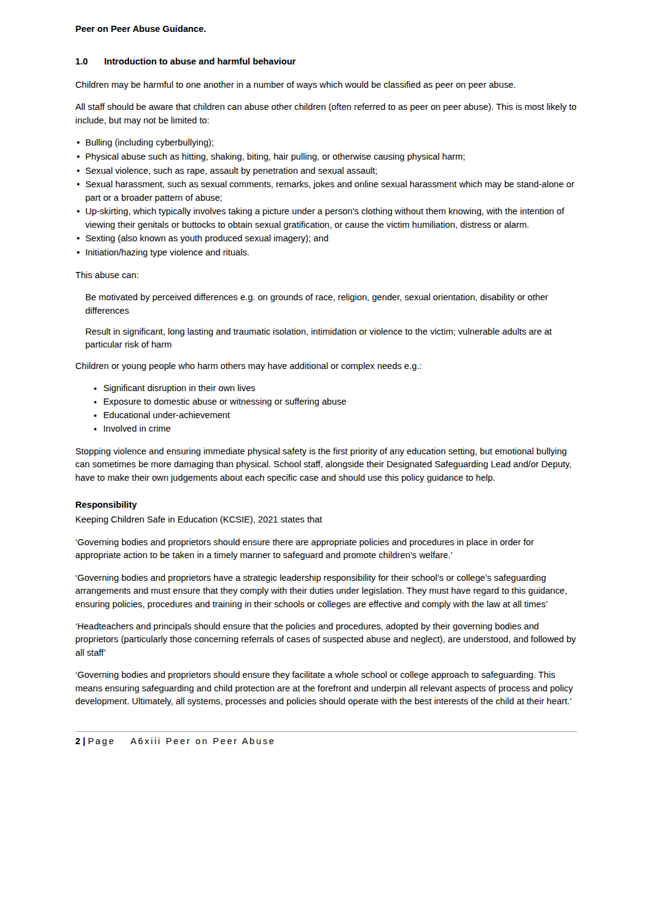Peer on Peer Abuse Guidance.
1.0 Introduction to abuse and harmful behaviour
Children may be harmful to one another in a number of ways which would be classified as peer on peer abuse.
All staff should be aware that children can abuse other children (often referred to as peer on peer abuse). This is most likely to include, but may not be limited to:
Bulling (including cyberbullying);
Physical abuse such as hitting, shaking, biting, hair pulling, or otherwise causing physical harm;
Sexual violence, such as rape, assault by penetration and sexual assault;
Sexual harassment, such as sexual comments, remarks, jokes and online sexual harassment which may be stand-alone or part or a broader pattern of abuse;
Up-skirting, which typically involves taking a picture under a person’s clothing without them knowing, with the intention of viewing their genitals or buttocks to obtain sexual gratification, or cause the victim humiliation, distress or alarm.
Sexting (also known as youth produced sexual imagery); and
Initiation/hazing type violence and rituals.
This abuse can:
Be motivated by perceived differences e.g. on grounds of race, religion, gender, sexual orientation, disability or other differences
Result in significant, long lasting and traumatic isolation, intimidation or violence to the victim; vulnerable adults are at particular risk of harm
Children or young people who harm others may have additional or complex needs e.g.:
Significant disruption in their own lives
Exposure to domestic abuse or witnessing or suffering abuse
Educational under-achievement
Involved in crime
Stopping violence and ensuring immediate physical safety is the first priority of any education setting, but emotional bullying can sometimes be more damaging than physical. School staff, alongside their Designated Safeguarding Lead and/or Deputy, have to make their own judgements about each specific case and should use this policy guidance to help.
Responsibility
Keeping Children Safe in Education (KCSIE), 2021 states that
‘Governing bodies and proprietors should ensure there are appropriate policies and procedures in place in order for appropriate action to be taken in a timely manner to safeguard and promote children’s welfare.’
‘Governing bodies and proprietors have a strategic leadership responsibility for their school’s or college’s safeguarding arrangements and must ensure that they comply with their duties under legislation. They must have regard to this guidance, ensuring policies, procedures and training in their schools or colleges are effective and comply with the law at all times’
‘Headteachers and principals should ensure that the policies and procedures, adopted by their governing bodies and proprietors (particularly those concerning referrals of cases of suspected abuse and neglect), are understood, and followed by all staff’
‘Governing bodies and proprietors should ensure they facilitate a whole school or college approach to safeguarding. This means ensuring safeguarding and child protection are at the forefront and underpin all relevant aspects of process and policy development. Ultimately, all systems, processes and policies should operate with the best interests of the child at their heart.’
2 | Page A6xiii Peer on Peer Abuse